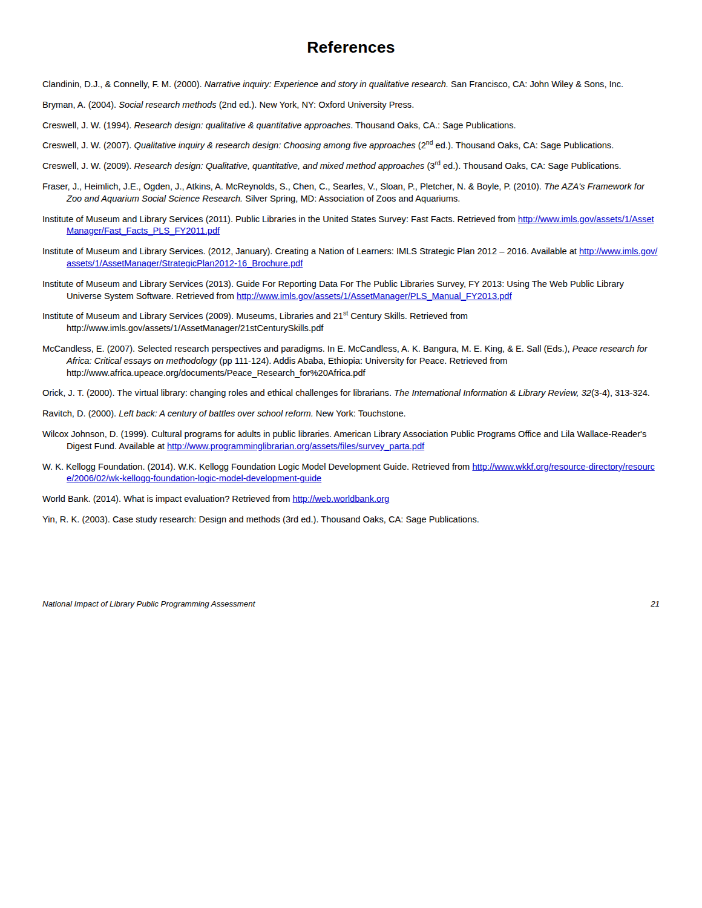References
Clandinin, D.J., & Connelly, F. M. (2000). Narrative inquiry: Experience and story in qualitative research. San Francisco, CA: John Wiley & Sons, Inc.
Bryman, A. (2004). Social research methods (2nd ed.). New York, NY: Oxford University Press.
Creswell, J. W. (1994). Research design: qualitative & quantitative approaches. Thousand Oaks, CA.: Sage Publications.
Creswell, J. W. (2007). Qualitative inquiry & research design: Choosing among five approaches (2nd ed.). Thousand Oaks, CA: Sage Publications.
Creswell, J. W. (2009). Research design: Qualitative, quantitative, and mixed method approaches (3rd ed.). Thousand Oaks, CA: Sage Publications.
Fraser, J., Heimlich, J.E., Ogden, J., Atkins, A. McReynolds, S., Chen, C., Searles, V., Sloan, P., Pletcher, N. & Boyle, P. (2010). The AZA's Framework for Zoo and Aquarium Social Science Research. Silver Spring, MD: Association of Zoos and Aquariums.
Institute of Museum and Library Services (2011). Public Libraries in the United States Survey: Fast Facts. Retrieved from http://www.imls.gov/assets/1/AssetManager/Fast_Facts_PLS_FY2011.pdf
Institute of Museum and Library Services. (2012, January). Creating a Nation of Learners: IMLS Strategic Plan 2012 – 2016. Available at http://www.imls.gov/assets/1/AssetManager/StrategicPlan2012-16_Brochure.pdf
Institute of Museum and Library Services (2013). Guide For Reporting Data For The Public Libraries Survey, FY 2013: Using The Web Public Library Universe System Software. Retrieved from http://www.imls.gov/assets/1/AssetManager/PLS_Manual_FY2013.pdf
Institute of Museum and Library Services (2009). Museums, Libraries and 21st Century Skills. Retrieved from http://www.imls.gov/assets/1/AssetManager/21stCenturySkills.pdf
McCandless, E. (2007). Selected research perspectives and paradigms. In E. McCandless, A. K. Bangura, M. E. King, & E. Sall (Eds.), Peace research for Africa: Critical essays on methodology (pp 111-124). Addis Ababa, Ethiopia: University for Peace. Retrieved from http://www.africa.upeace.org/documents/Peace_Research_for%20Africa.pdf
Orick, J. T. (2000). The virtual library: changing roles and ethical challenges for librarians. The International Information & Library Review, 32(3-4), 313-324.
Ravitch, D. (2000). Left back: A century of battles over school reform. New York: Touchstone.
Wilcox Johnson, D. (1999). Cultural programs for adults in public libraries. American Library Association Public Programs Office and Lila Wallace-Reader's Digest Fund. Available at http://www.programminglibrarian.org/assets/files/survey_parta.pdf
W. K. Kellogg Foundation. (2014). W.K. Kellogg Foundation Logic Model Development Guide. Retrieved from http://www.wkkf.org/resource-directory/resource/2006/02/wk-kellogg-foundation-logic-model-development-guide
World Bank. (2014). What is impact evaluation? Retrieved from http://web.worldbank.org
Yin, R. K. (2003). Case study research: Design and methods (3rd ed.). Thousand Oaks, CA: Sage Publications.
National Impact of Library Public Programming Assessment 21